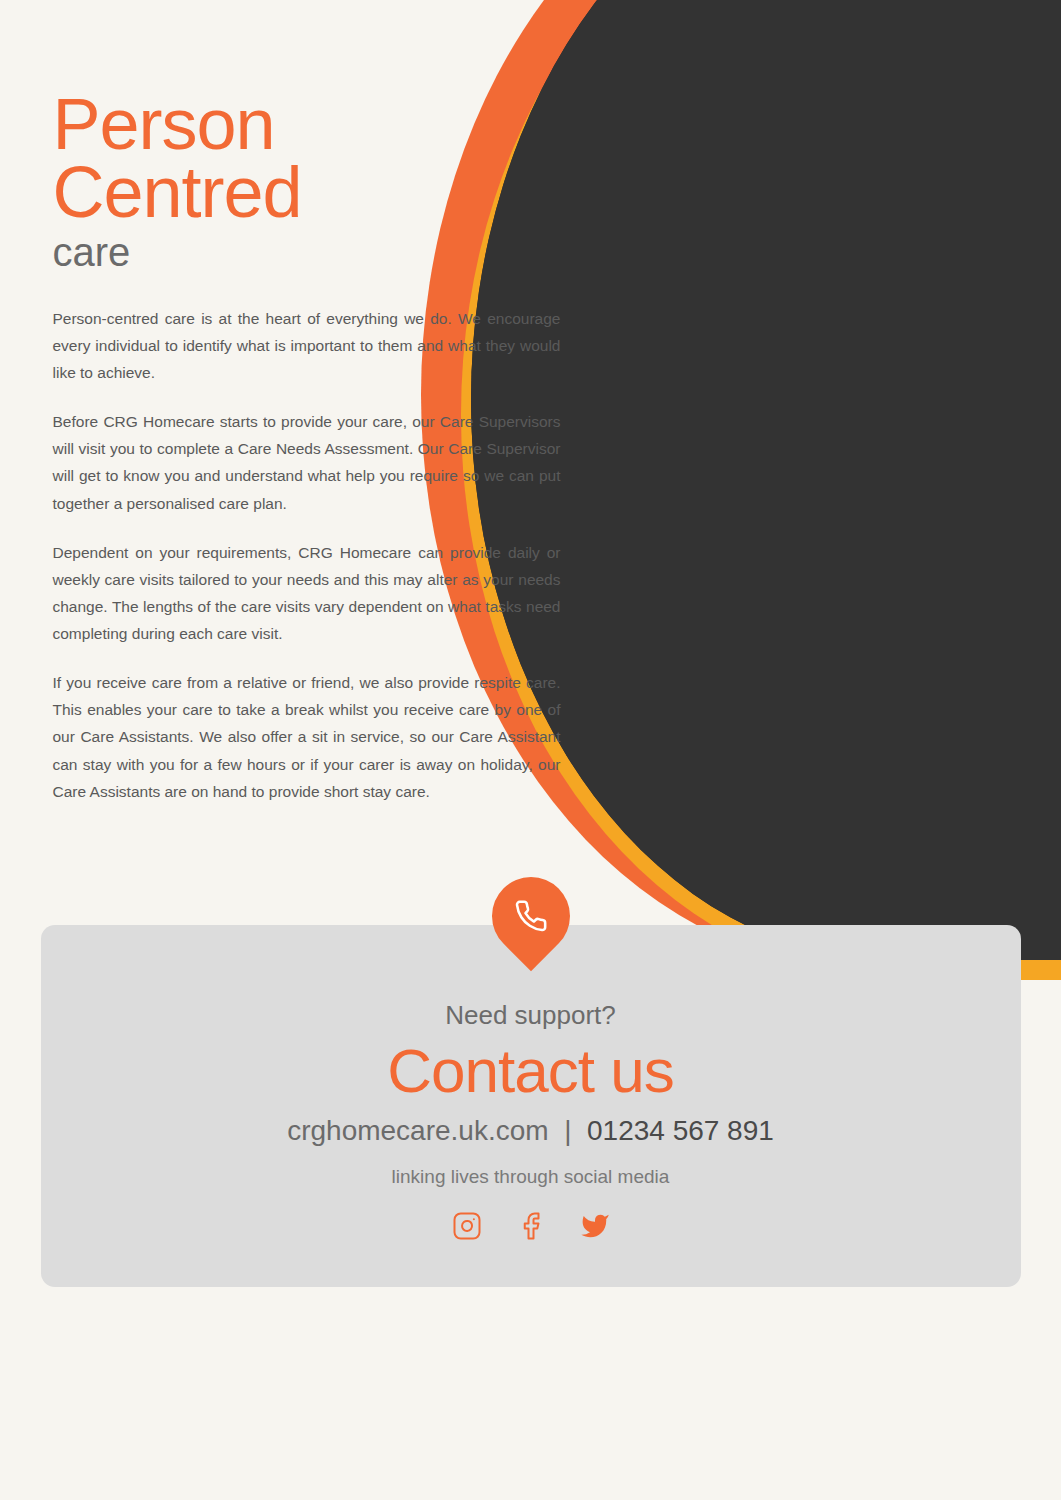Person
Centred care
Person-centred care is at the heart of everything we do. We encourage every individual to identify what is important to them and what they would like to achieve.
Before CRG Homecare starts to provide your care, our Care Supervisors will visit you to complete a Care Needs Assessment. Our Care Supervisor will get to know you and understand what help you require so we can put together a personalised care plan.
Dependent on your requirements, CRG Homecare can provide daily or weekly care visits tailored to your needs and this may alter as your needs change. The lengths of the care visits vary dependent on what tasks need completing during each care visit.
If you receive care from a relative or friend, we also provide respite care. This enables your care to take a break whilst you receive care by one of our Care Assistants. We also offer a sit in service, so our Care Assistant can stay with you for a few hours or if your carer is away on holiday, our Care Assistants are on hand to provide short stay care.
Need support?
Contact us
crghomecare.uk.com | 01234 567 891
linking lives through social media